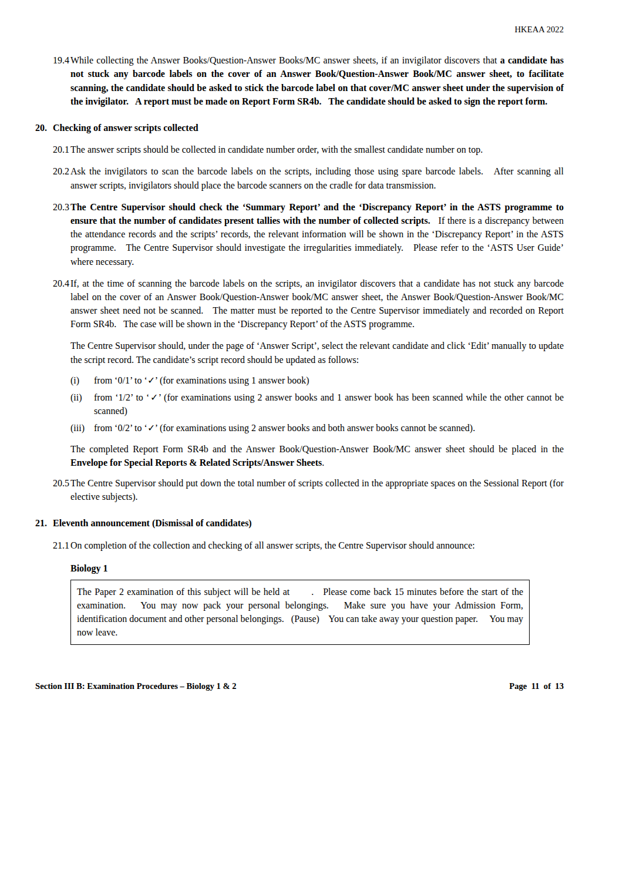HKEAA 2022
19.4
While collecting the Answer Books/Question-Answer Books/MC answer sheets, if an invigilator discovers that a candidate has not stuck any barcode labels on the cover of an Answer Book/Question-Answer Book/MC answer sheet, to facilitate scanning, the candidate should be asked to stick the barcode label on that cover/MC answer sheet under the supervision of the invigilator. A report must be made on Report Form SR4b. The candidate should be asked to sign the report form.
20. Checking of answer scripts collected
20.1
The answer scripts should be collected in candidate number order, with the smallest candidate number on top.
20.2
Ask the invigilators to scan the barcode labels on the scripts, including those using spare barcode labels. After scanning all answer scripts, invigilators should place the barcode scanners on the cradle for data transmission.
20.3
The Centre Supervisor should check the ‘Summary Report’ and the ‘Discrepancy Report’ in the ASTS programme to ensure that the number of candidates present tallies with the number of collected scripts. If there is a discrepancy between the attendance records and the scripts’ records, the relevant information will be shown in the ‘Discrepancy Report’ in the ASTS programme. The Centre Supervisor should investigate the irregularities immediately. Please refer to the ‘ASTS User Guide’ where necessary.
20.4
If, at the time of scanning the barcode labels on the scripts, an invigilator discovers that a candidate has not stuck any barcode label on the cover of an Answer Book/Question-Answer book/MC answer sheet, the Answer Book/Question-Answer Book/MC answer sheet need not be scanned. The matter must be reported to the Centre Supervisor immediately and recorded on Report Form SR4b. The case will be shown in the ‘Discrepancy Report’ of the ASTS programme.
The Centre Supervisor should, under the page of ‘Answer Script’, select the relevant candidate and click ‘Edit’ manually to update the script record. The candidate’s script record should be updated as follows:
(i) from ‘0/1’ to ‘✓’ (for examinations using 1 answer book)
(ii) from ‘1/2’ to ‘✓’ (for examinations using 2 answer books and 1 answer book has been scanned while the other cannot be scanned)
(iii) from ‘0/2’ to ‘✓’ (for examinations using 2 answer books and both answer books cannot be scanned).
The completed Report Form SR4b and the Answer Book/Question-Answer Book/MC answer sheet should be placed in the Envelope for Special Reports & Related Scripts/Answer Sheets.
20.5
The Centre Supervisor should put down the total number of scripts collected in the appropriate spaces on the Sessional Report (for elective subjects).
21. Eleventh announcement (Dismissal of candidates)
21.1
On completion of the collection and checking of all answer scripts, the Centre Supervisor should announce:
Biology 1
The Paper 2 examination of this subject will be held at . Please come back 15 minutes before the start of the examination. You may now pack your personal belongings. Make sure you have your Admission Form, identification document and other personal belongings. (Pause) You can take away your question paper. You may now leave.
Section III B: Examination Procedures – Biology 1 & 2
Page 11 of 13